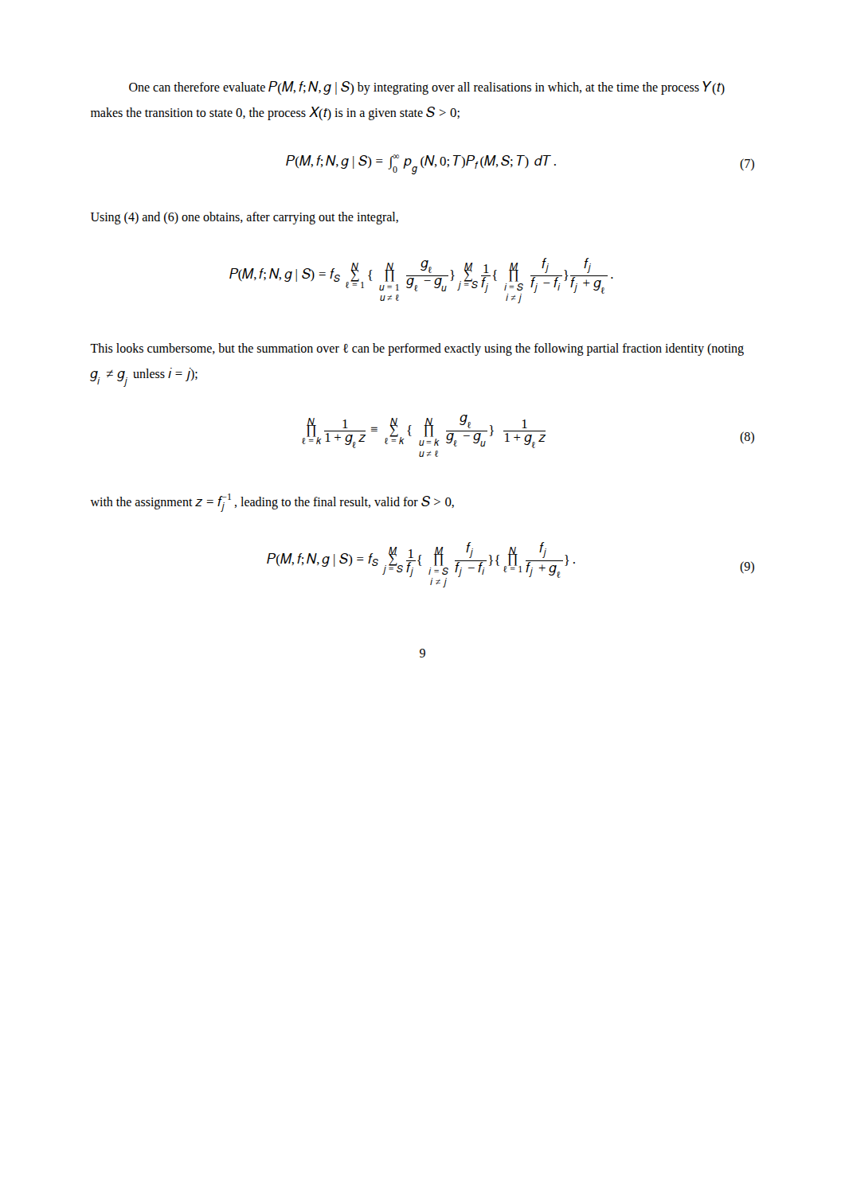One can therefore evaluate P(M,f;N,g|S) by integrating over all realisations in which, at the time the process Y(t) makes the transition to state 0, the process X(t) is in a given state S>0;
P(M,f;N,g|S) = ∫ 0 ∞ pg (N,0;T) Pf (M,S;T) dT.
(7)
Using (4) and (6) one obtains, after carrying out the integral,
P(M,f;N,g|S) = fS ∑ ℓ=1 N { ∏ u=1u≠ℓ N gℓ gℓ−gu } ∑ j=S M 1fj { ∏ i=Si≠j M fj fj−fi } fj fj+gℓ .
This looks cumbersome, but the summation over ℓ can be performed exactly using the following partial fraction identity (noting gi≠gj unless i=j);
∏ ℓ=k N 1 1+gℓz ≡ ∑ ℓ=k N { ∏ u=ku≠ℓ N gℓ gℓ−gu } 1 1+gℓz
(8)
with the assignment z=fj−1, leading to the final result, valid for S>0,
P(M,f;N,g|S) = fS ∑ j=S M 1fj { ∏ i=Si≠j M fj fj−fi } { ∏ ℓ=1 N fj fj+gℓ } .
(9)
9